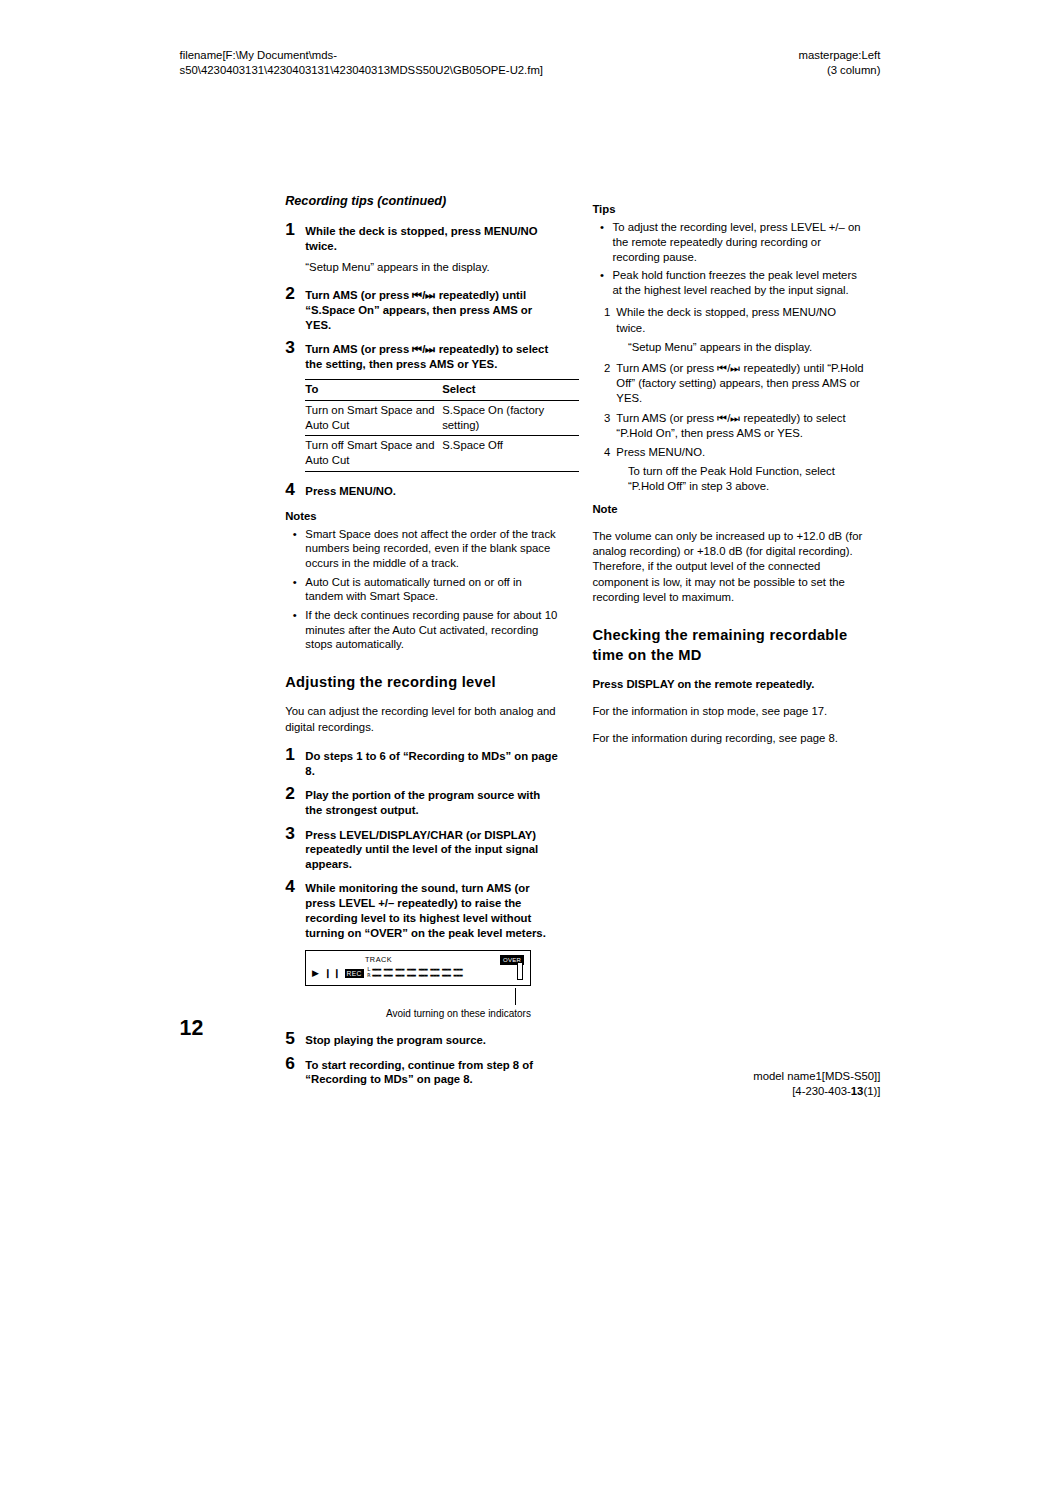filename[F:\My Document\mds-s50\4230403131\4230403131\423040313MDSS50U2\GB05OPE-U2.fm]
masterpage:Left
(3 column)
Recording tips (continued)
1 While the deck is stopped, press MENU/NO twice.
“Setup Menu” appears in the display.
2 Turn AMS (or press ⏮/⏭ repeatedly) until “S.Space On” appears, then press AMS or YES.
3 Turn AMS (or press ⏮/⏭ repeatedly) to select the setting, then press AMS or YES.
| To | Select |
| --- | --- |
| Turn on Smart Space and Auto Cut | S.Space On (factory setting) |
| Turn off Smart Space and Auto Cut | S.Space Off |
4 Press MENU/NO.
Notes
Smart Space does not affect the order of the track numbers being recorded, even if the blank space occurs in the middle of a track.
Auto Cut is automatically turned on or off in tandem with Smart Space.
If the deck continues recording pause for about 10 minutes after the Auto Cut activated, recording stops automatically.
Adjusting the recording level
You can adjust the recording level for both analog and digital recordings.
1 Do steps 1 to 6 of “Recording to MDs” on page 8.
2 Play the portion of the program source with the strongest output.
3 Press LEVEL/DISPLAY/CHAR (or DISPLAY) repeatedly until the level of the input signal appears.
4 While monitoring the sound, turn AMS (or press LEVEL +/– repeatedly) to raise the recording level to its highest level without turning on “OVER” on the peak level meters.
TRACK OVER
▶ ❙❙ REC L▬▬▬ ▬▬▬ ▬▬▬ ▬▬▬ ▬▬▬ ▬▬▬ ▬▬▬ ▬▬▬
R▬▬▬ ▬▬▬ ▬▬▬ ▬▬▬ ▬▬▬ ▬▬▬ ▬▬▬ ▬▬▬
Avoid turning on these indicators
5 Stop playing the program source.
6 To start recording, continue from step 8 of “Recording to MDs” on page 8.
Tips
To adjust the recording level, press LEVEL +/– on the remote repeatedly during recording or recording pause.
Peak hold function freezes the peak level meters at the highest level reached by the input signal.
1 While the deck is stopped, press MENU/NO twice.
“Setup Menu” appears in the display.
2 Turn AMS (or press ⏮/⏭ repeatedly) until “P.Hold Off” (factory setting) appears, then press AMS or YES.
3 Turn AMS (or press ⏮/⏭ repeatedly) to select “P.Hold On”, then press AMS or YES.
4 Press MENU/NO.
To turn off the Peak Hold Function, select “P.Hold Off” in step 3 above.
Note
The volume can only be increased up to +12.0 dB (for analog recording) or +18.0 dB (for digital recording). Therefore, if the output level of the connected component is low, it may not be possible to set the recording level to maximum.
Checking the remaining recordable time on the MD
Press DISPLAY on the remote repeatedly.
For the information in stop mode, see page 17.
For the information during recording, see page 8.
12
model name1[MDS-S50]]
[4-230-403-13(1)]